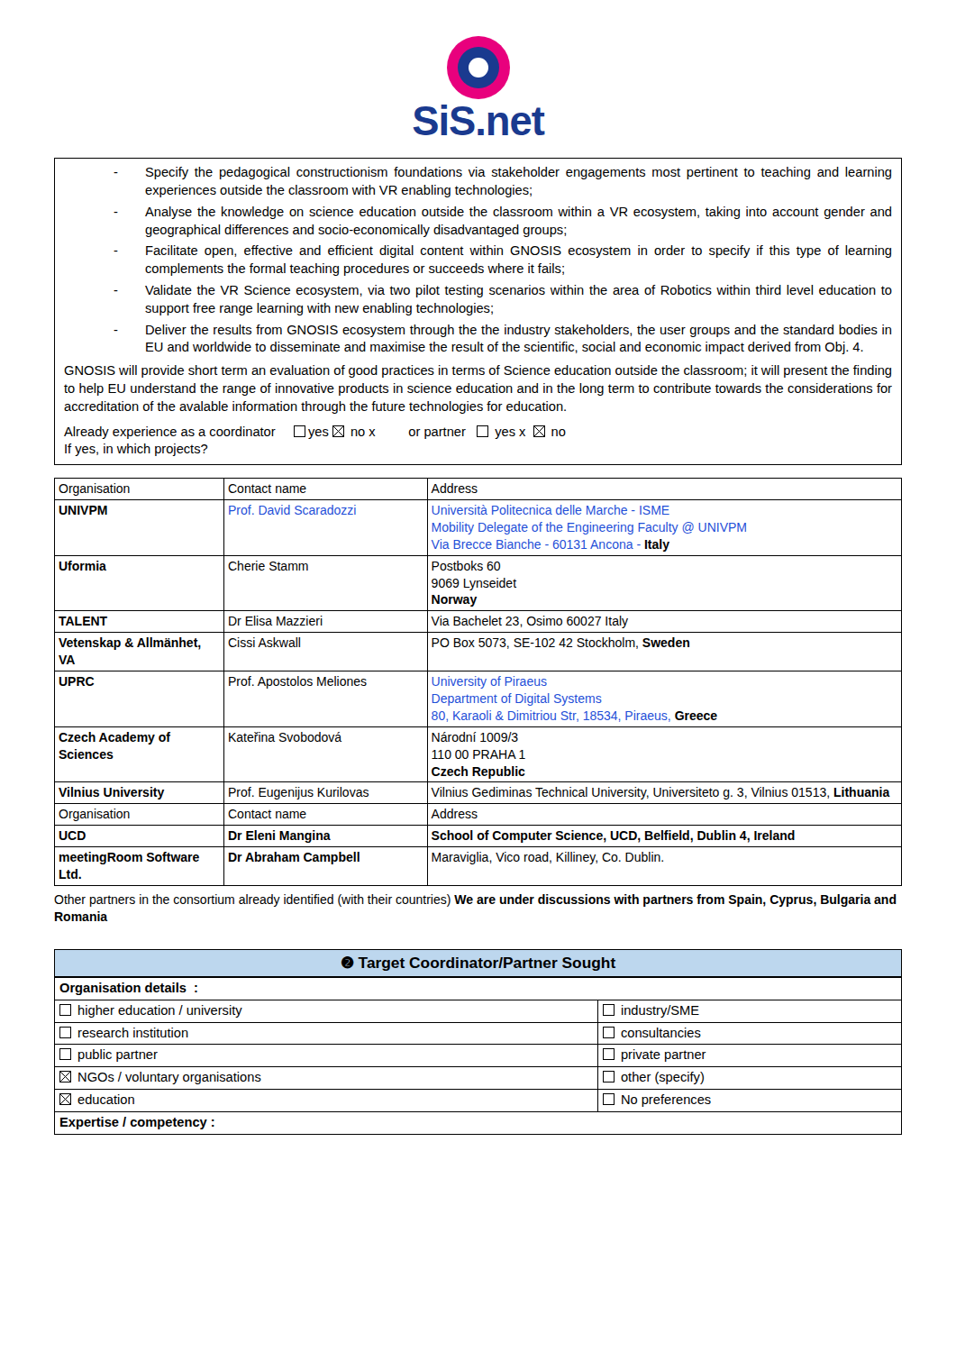SiS.net
Specify the pedagogical constructionism foundations via stakeholder engagements most pertinent to teaching and learning experiences outside the classroom with VR enabling technologies;
Analyse the knowledge on science education outside the classroom within a VR ecosystem, taking into account gender and geographical differences and socio-economically disadvantaged groups;
Facilitate open, effective and efficient digital content within GNOSIS ecosystem in order to specify if this type of learning complements the formal teaching procedures or succeeds where it fails;
Validate the VR Science ecosystem, via two pilot testing scenarios within the area of Robotics within third level education to support free range learning with new enabling technologies;
Deliver the results from GNOSIS ecosystem through the the industry stakeholders, the user groups and the standard bodies in EU and worldwide to disseminate and maximise the result of the scientific, social and economic impact derived from Obj. 4.
GNOSIS will provide short term an evaluation of good practices in terms of Science education outside the classroom; it will present the finding to help EU understand the range of innovative products in science education and in the long term to contribute towards the considerations for accreditation of the avalable information through the future technologies for education.
Already experience as a coordinator yes no x or partner yes x no
If yes, in which projects?
| Organisation | Contact name | Address |
| UNIVPM | Prof. David Scaradozzi | Università Politecnica delle Marche - ISME Mobility Delegate of the Engineering Faculty @ UNIVPM Via Brecce Bianche - 60131 Ancona - Italy |
| Uformia | Cherie Stamm | Postboks 60 9069 Lynseidet Norway |
| TALENT | Dr Elisa Mazzieri | Via Bachelet 23, Osimo 60027 Italy |
| Vetenskap & Allmänhet, VA | Cissi Askwall | PO Box 5073, SE-102 42 Stockholm, Sweden |
| UPRC | Prof. Apostolos Meliones | University of Piraeus Department of Digital Systems 80, Karaoli & Dimitriou Str, 18534, Piraeus, Greece |
| Czech Academy of Sciences | Kateřina Svobodová | Národní 1009/3 110 00 PRAHA 1 Czech Republic |
| Vilnius University | Prof. Eugenijus Kurilovas | Vilnius Gediminas Technical University, Universiteto g. 3, Vilnius 01513, Lithuania |
| Organisation | Contact name | Address |
| UCD | Dr Eleni Mangina | School of Computer Science, UCD, Belfield, Dublin 4, Ireland |
| meetingRoom Software Ltd. | Dr Abraham Campbell | Maraviglia, Vico road, Killiney, Co. Dublin. |
Other partners in the consortium already identified (with their countries) We are under discussions with partners from Spain, Cyprus, Bulgaria and Romania
❷ Target Coordinator/Partner Sought
| Organisation details : |
| higher education / university | industry/SME |
| research institution | consultancies |
| public partner | private partner |
| NGOs / voluntary organisations | other (specify) |
| education | No preferences |
| Expertise / competency : |